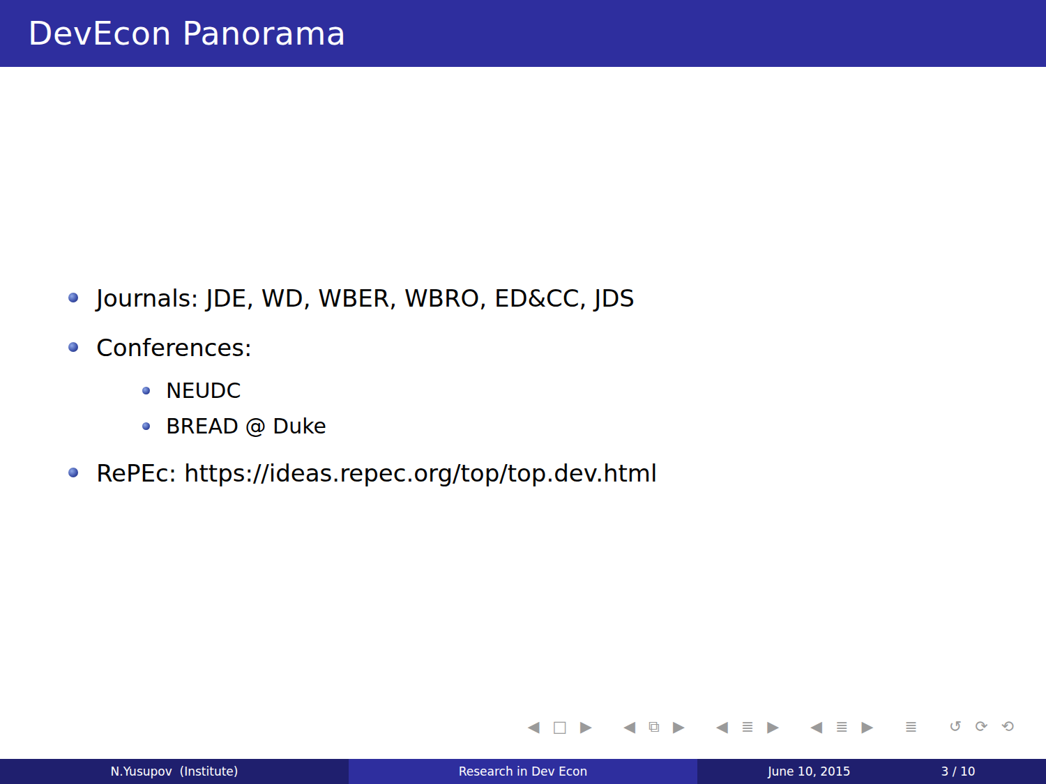DevEcon Panorama
Journals: JDE, WD, WBER, WBRO, ED&CC, JDS
Conferences:
NEUDC
BREAD @ Duke
RePEc: https://ideas.repec.org/top/top.dev.html
◀ □ ▶ ◀ ⧉ ▶ ◀ ≣ ▶ ◀ ≣ ▶ ≣ ↺ ⟳ ⟲
N.Yusupov (Institute)
Research in Dev Econ
June 10, 20153 / 10